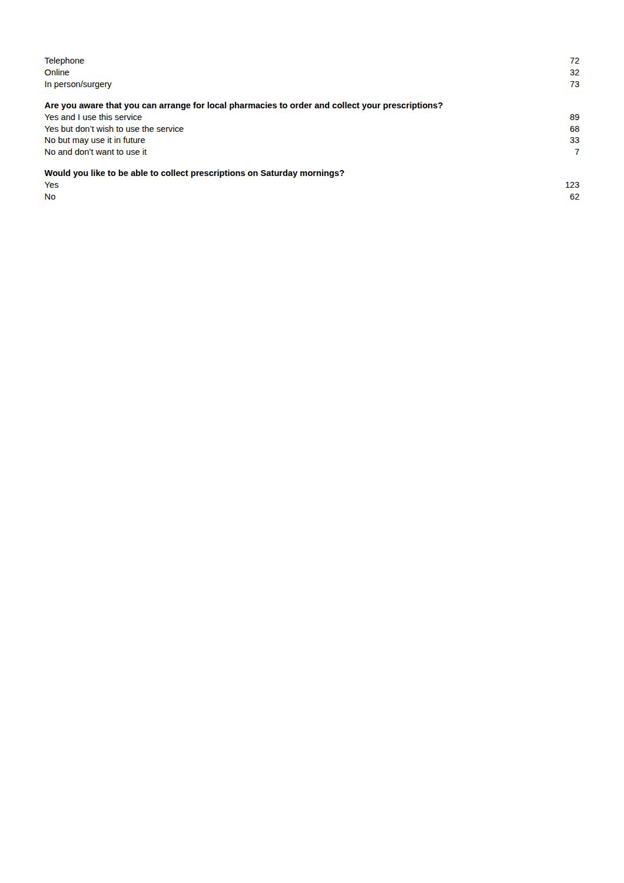| Telephone | 72 |
| Online | 32 |
| In person/surgery | 73 |
| Are you aware that you can arrange for local pharmacies to order and collect your prescriptions? |
| Yes and I use this service | 89 |
| Yes but don’t wish to use the service | 68 |
| No but may use it in future | 33 |
| No and don’t want to use it | 7 |
| Would you like to be able to collect prescriptions on Saturday mornings? |
| Yes | 123 |
| No | 62 |